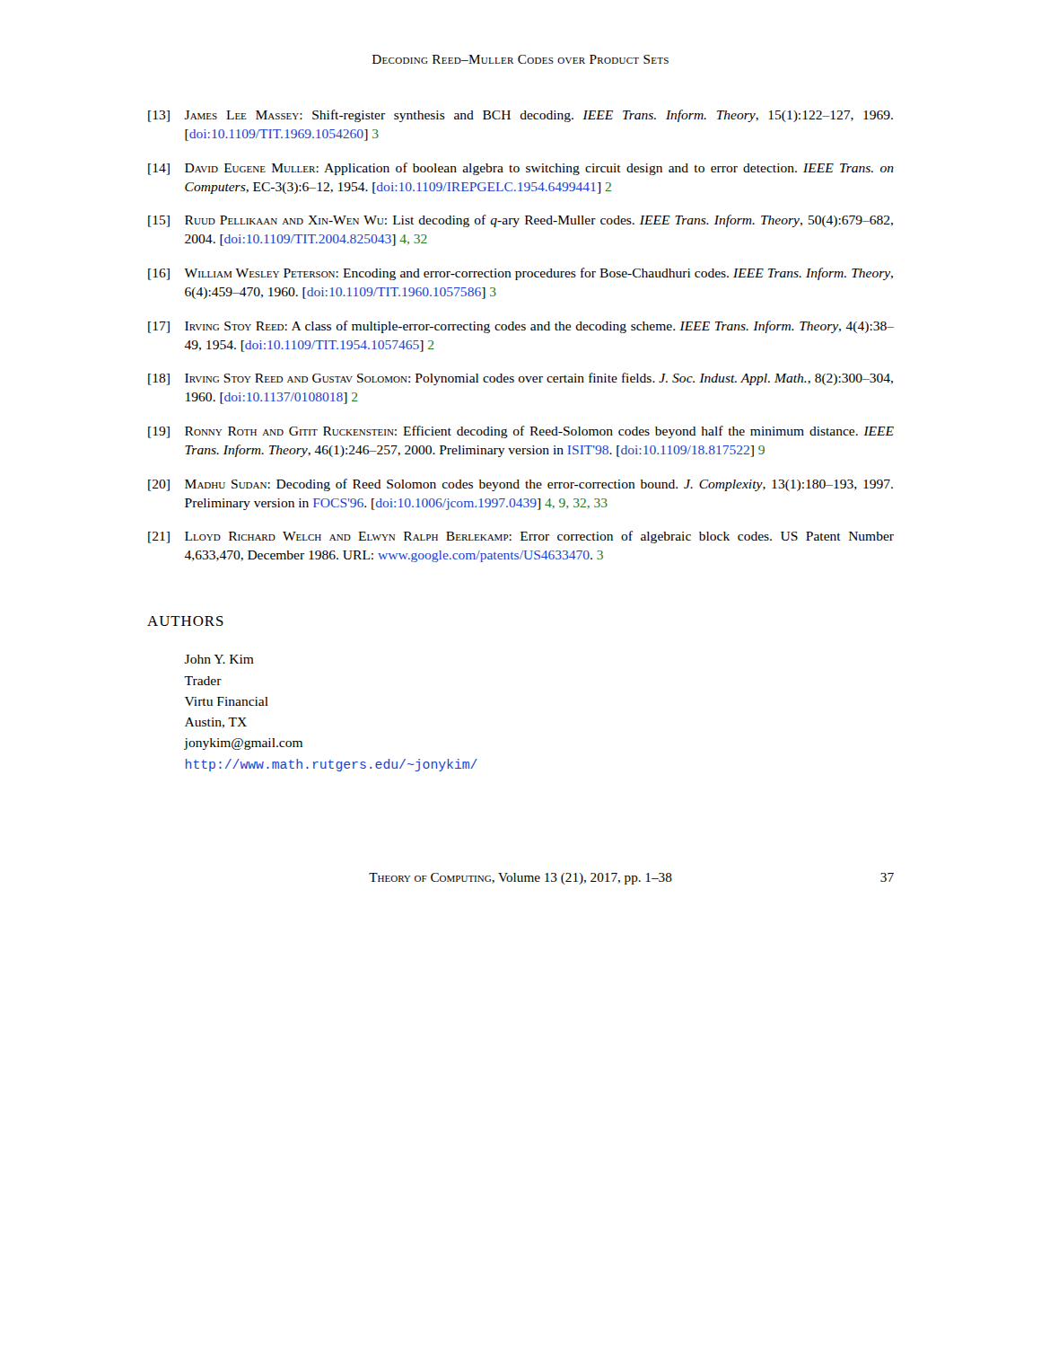Decoding Reed–Muller Codes over Product Sets
[13] James Lee Massey: Shift-register synthesis and BCH decoding. IEEE Trans. Inform. Theory, 15(1):122–127, 1969. [doi:10.1109/TIT.1969.1054260] 3
[14] David Eugene Muller: Application of boolean algebra to switching circuit design and to error detection. IEEE Trans. on Computers, EC-3(3):6–12, 1954. [doi:10.1109/IREPGELC.1954.6499441] 2
[15] Ruud Pellikaan and Xin-Wen Wu: List decoding of q-ary Reed-Muller codes. IEEE Trans. Inform. Theory, 50(4):679–682, 2004. [doi:10.1109/TIT.2004.825043] 4, 32
[16] William Wesley Peterson: Encoding and error-correction procedures for Bose-Chaudhuri codes. IEEE Trans. Inform. Theory, 6(4):459–470, 1960. [doi:10.1109/TIT.1960.1057586] 3
[17] Irving Stoy Reed: A class of multiple-error-correcting codes and the decoding scheme. IEEE Trans. Inform. Theory, 4(4):38–49, 1954. [doi:10.1109/TIT.1954.1057465] 2
[18] Irving Stoy Reed and Gustav Solomon: Polynomial codes over certain finite fields. J. Soc. Indust. Appl. Math., 8(2):300–304, 1960. [doi:10.1137/0108018] 2
[19] Ronny Roth and Gitit Ruckenstein: Efficient decoding of Reed-Solomon codes beyond half the minimum distance. IEEE Trans. Inform. Theory, 46(1):246–257, 2000. Preliminary version in ISIT'98. [doi:10.1109/18.817522] 9
[20] Madhu Sudan: Decoding of Reed Solomon codes beyond the error-correction bound. J. Complexity, 13(1):180–193, 1997. Preliminary version in FOCS'96. [doi:10.1006/jcom.1997.0439] 4, 9, 32, 33
[21] Lloyd Richard Welch and Elwyn Ralph Berlekamp: Error correction of algebraic block codes. US Patent Number 4,633,470, December 1986. URL: www.google.com/patents/US4633470. 3
AUTHORS
John Y. Kim
Trader
Virtu Financial
Austin, TX
jonykim@gmail.com
http://www.math.rutgers.edu/~jonykim/
Theory of Computing, Volume 13 (21), 2017, pp. 1–38 37